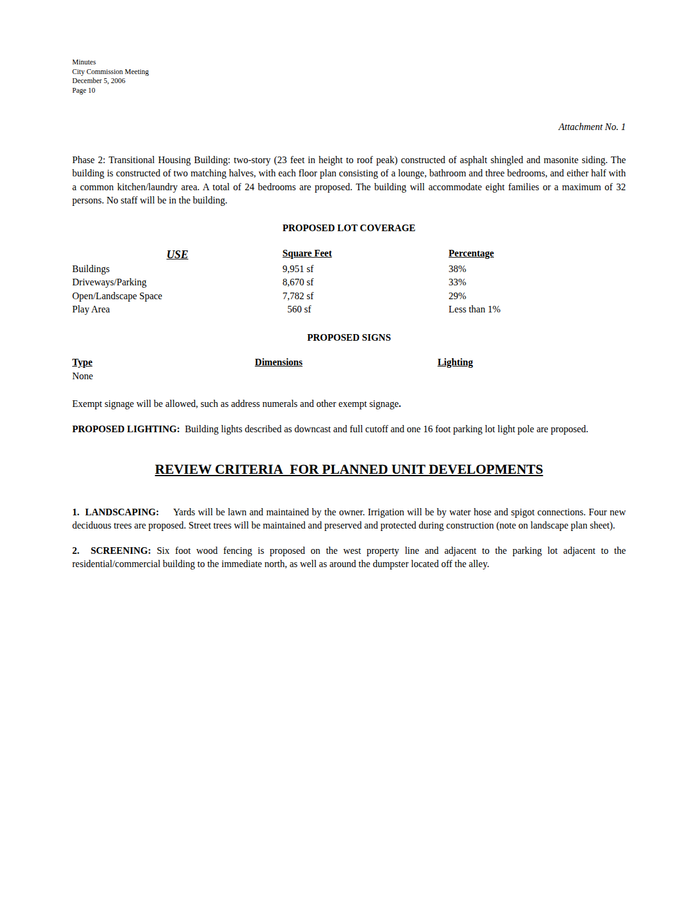Minutes
City Commission Meeting
December 5, 2006
Page 10
Attachment No. 1
Phase 2: Transitional Housing Building: two-story (23 feet in height to roof peak) constructed of asphalt shingled and masonite siding. The building is constructed of two matching halves, with each floor plan consisting of a lounge, bathroom and three bedrooms, and either half with a common kitchen/laundry area. A total of 24 bedrooms are proposed. The building will accommodate eight families or a maximum of 32 persons. No staff will be in the building.
PROPOSED LOT COVERAGE
| USE | Square Feet | Percentage |
| --- | --- | --- |
| Buildings | 9,951 sf | 38% |
| Driveways/Parking | 8,670 sf | 33% |
| Open/Landscape Space | 7,782 sf | 29% |
| Play Area | 560 sf | Less than 1% |
PROPOSED SIGNS
| Type | Dimensions | Lighting |
| --- | --- | --- |
| None | | |
Exempt signage will be allowed, such as address numerals and other exempt signage.
PROPOSED LIGHTING: Building lights described as downcast and full cutoff and one 16 foot parking lot light pole are proposed.
REVIEW CRITERIA FOR PLANNED UNIT DEVELOPMENTS
1. LANDSCAPING: Yards will be lawn and maintained by the owner. Irrigation will be by water hose and spigot connections. Four new deciduous trees are proposed. Street trees will be maintained and preserved and protected during construction (note on landscape plan sheet).
2. SCREENING: Six foot wood fencing is proposed on the west property line and adjacent to the parking lot adjacent to the residential/commercial building to the immediate north, as well as around the dumpster located off the alley.